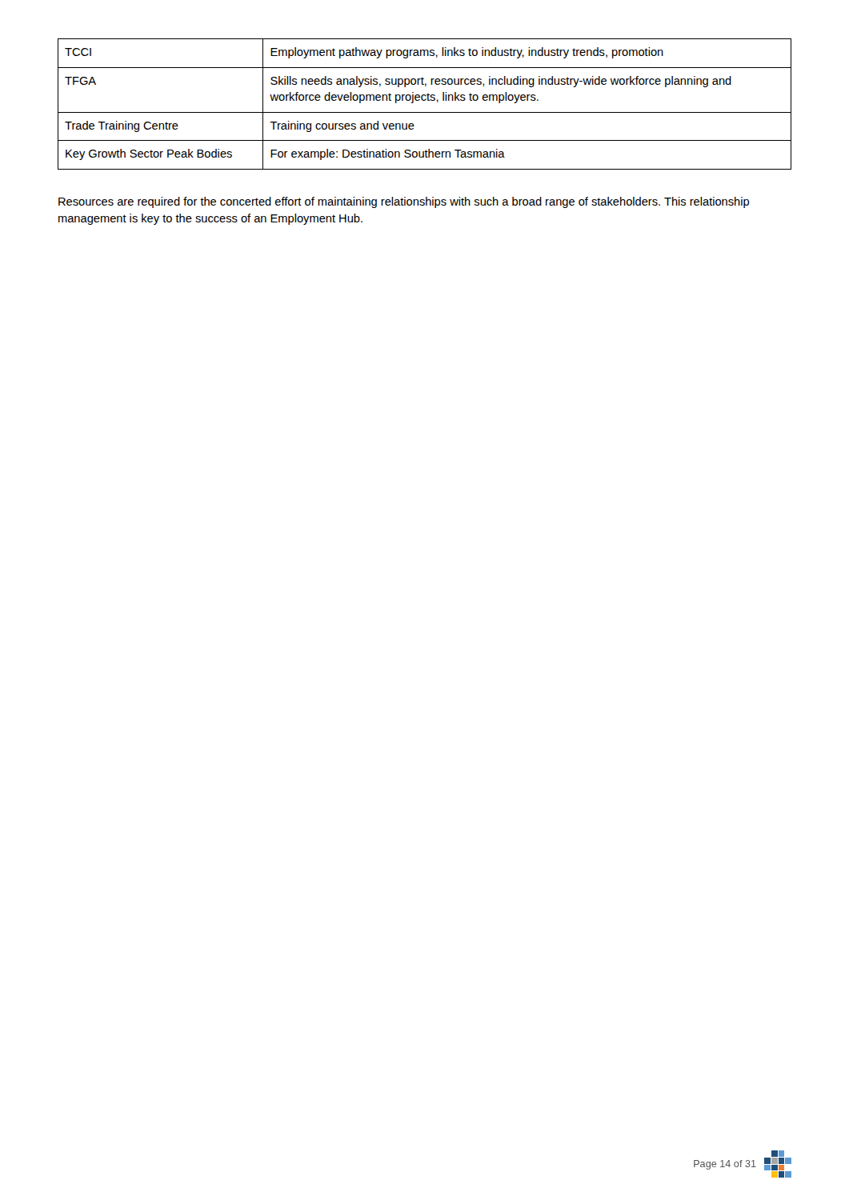| TCCI | Employment pathway programs, links to industry, industry trends, promotion |
| TFGA | Skills needs analysis, support, resources, including industry-wide workforce planning and workforce development projects, links to employers. |
| Trade Training Centre | Training courses and venue |
| Key Growth Sector Peak Bodies | For example: Destination Southern Tasmania |
Resources are required for the concerted effort of maintaining relationships with such a broad range of stakeholders. This relationship management is key to the success of an Employment Hub.
Page 14 of 31